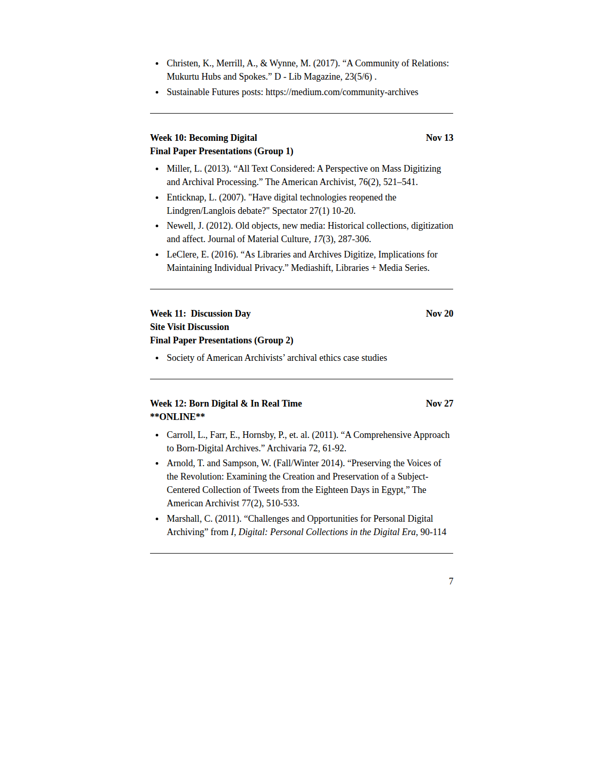Christen, K., Merrill, A., & Wynne, M. (2017). “A Community of Relations: Mukurtu Hubs and Spokes.” D - Lib Magazine, 23(5/6) .
Sustainable Futures posts: https://medium.com/community-archives
Week 10: Becoming Digital Nov 13
Final Paper Presentations (Group 1)
Miller, L. (2013). “All Text Considered: A Perspective on Mass Digitizing and Archival Processing.” The American Archivist, 76(2), 521–541.
Enticknap, L. (2007). "Have digital technologies reopened the Lindgren/Langlois debate?" Spectator 27(1) 10-20.
Newell, J. (2012). Old objects, new media: Historical collections, digitization and affect. Journal of Material Culture, 17(3), 287-306.
LeClere, E. (2016). “As Libraries and Archives Digitize, Implications for Maintaining Individual Privacy.” Mediashift, Libraries + Media Series.
Week 11: Discussion Day Nov 20
Site Visit Discussion
Final Paper Presentations (Group 2)
Society of American Archivists’ archival ethics case studies
Week 12: Born Digital & In Real Time Nov 27
**ONLINE**
Carroll, L., Farr, E., Hornsby, P., et. al. (2011). “A Comprehensive Approach to Born-Digital Archives.” Archivaria 72, 61-92.
Arnold, T. and Sampson, W. (Fall/Winter 2014). “Preserving the Voices of the Revolution: Examining the Creation and Preservation of a Subject-Centered Collection of Tweets from the Eighteen Days in Egypt,” The American Archivist 77(2), 510-533.
Marshall, C. (2011). “Challenges and Opportunities for Personal Digital Archiving” from I, Digital: Personal Collections in the Digital Era, 90-114
7